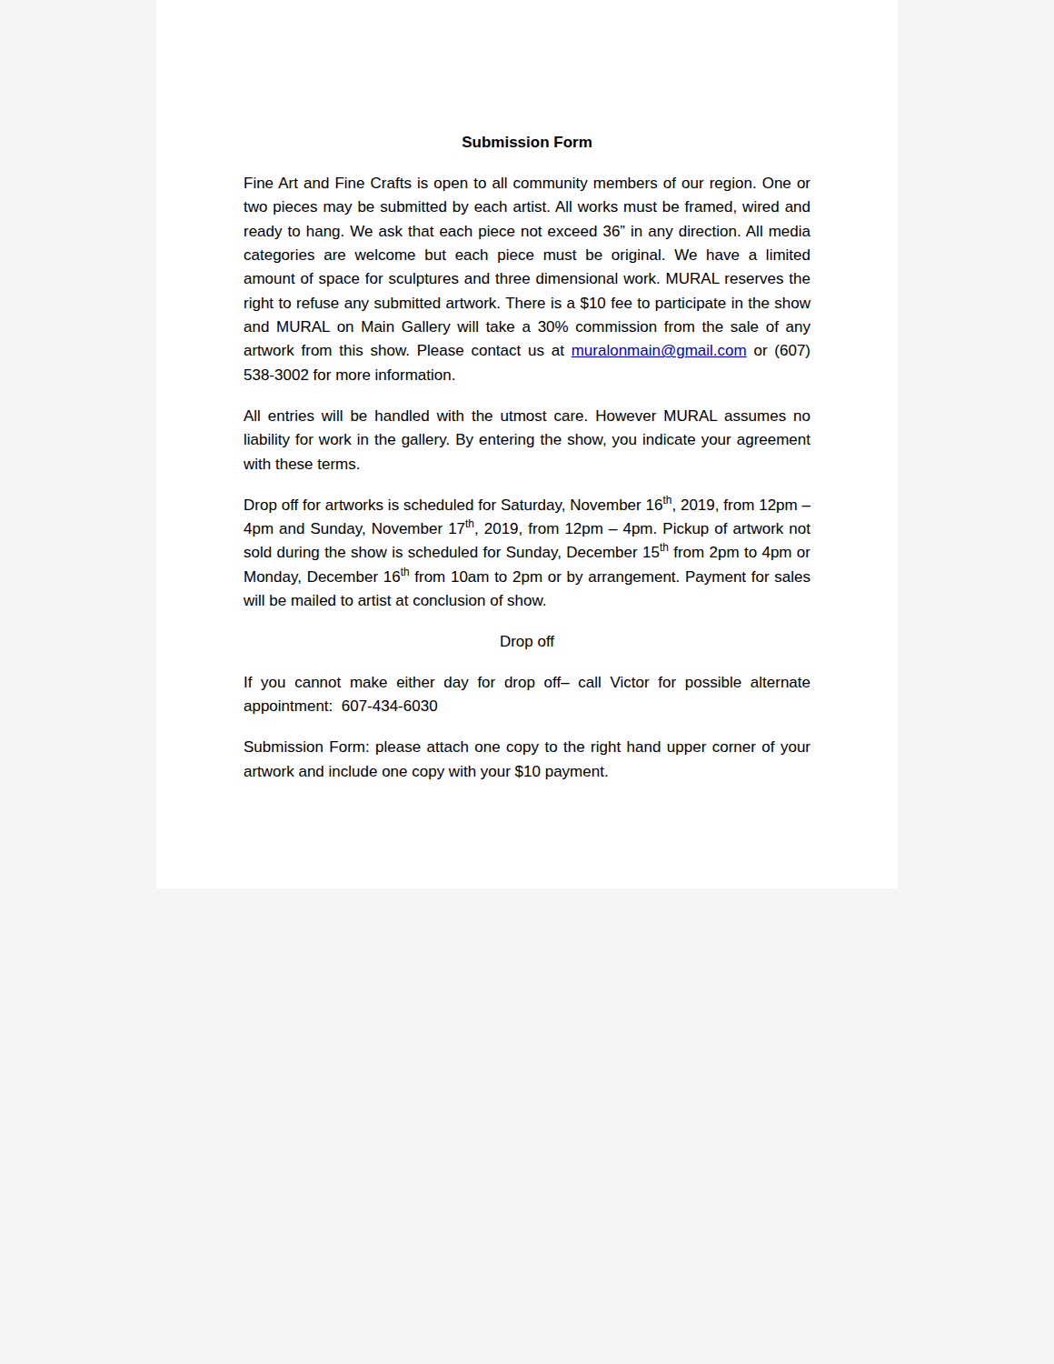Submission Form
Fine Art and Fine Crafts is open to all community members of our region. One or two pieces may be submitted by each artist. All works must be framed, wired and ready to hang. We ask that each piece not exceed 36” in any direction. All media categories are welcome but each piece must be original. We have a limited amount of space for sculptures and three dimensional work. MURAL reserves the right to refuse any submitted artwork. There is a $10 fee to participate in the show and MURAL on Main Gallery will take a 30% commission from the sale of any artwork from this show. Please contact us at muralonmain@gmail.com or (607) 538-3002 for more information.
All entries will be handled with the utmost care. However MURAL assumes no liability for work in the gallery. By entering the show, you indicate your agreement with these terms.
Drop off for artworks is scheduled for Saturday, November 16th, 2019, from 12pm – 4pm and Sunday, November 17th, 2019, from 12pm – 4pm. Pickup of artwork not sold during the show is scheduled for Sunday, December 15th from 2pm to 4pm or Monday, December 16th from 10am to 2pm or by arrangement. Payment for sales will be mailed to artist at conclusion of show.
Drop off
If you cannot make either day for drop off– call Victor for possible alternate appointment: 607-434-6030
Submission Form: please attach one copy to the right hand upper corner of your artwork and include one copy with your $10 payment.